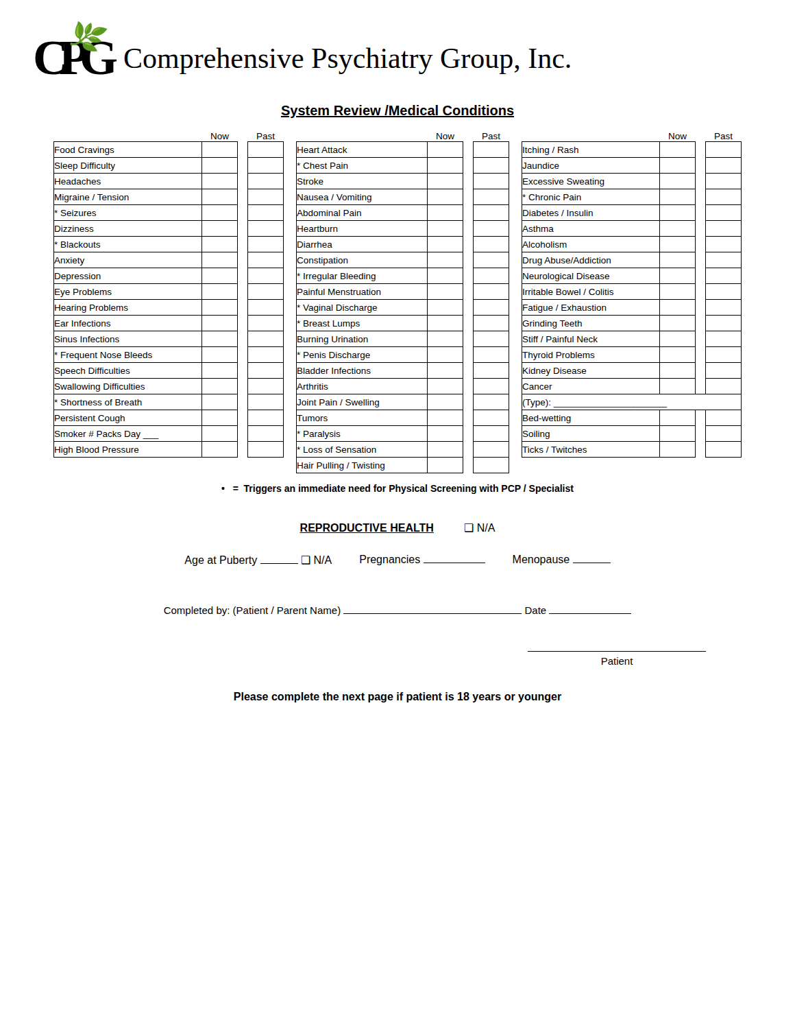CPG 🌿
Comprehensive Psychiatry Group, Inc.
System Review /Medical Conditions
| | Now | | Past | | | Now | | Past | | | Now | | Past |
| Food Cravings | | | | | Heart Attack | | | | | Itching / Rash | | | |
| Sleep Difficulty | | | | | * Chest Pain | | | | | Jaundice | | | |
| Headaches | | | | | Stroke | | | | | Excessive Sweating | | | |
| Migraine / Tension | | | | | Nausea / Vomiting | | | | | * Chronic Pain | | | |
| * Seizures | | | | | Abdominal Pain | | | | | Diabetes / Insulin | | | |
| Dizziness | | | | | Heartburn | | | | | Asthma | | | |
| * Blackouts | | | | | Diarrhea | | | | | Alcoholism | | | |
| Anxiety | | | | | Constipation | | | | | Drug Abuse/Addiction | | | |
| Depression | | | | | * Irregular Bleeding | | | | | Neurological Disease | | | |
| Eye Problems | | | | | Painful Menstruation | | | | | Irritable Bowel / Colitis | | | |
| Hearing Problems | | | | | * Vaginal Discharge | | | | | Fatigue / Exhaustion | | | |
| Ear Infections | | | | | * Breast Lumps | | | | | Grinding Teeth | | | |
| Sinus Infections | | | | | Burning Urination | | | | | Stiff / Painful Neck | | | |
| * Frequent Nose Bleeds | | | | | * Penis Discharge | | | | | Thyroid Problems | | | |
| Speech Difficulties | | | | | Bladder Infections | | | | | Kidney Disease | | | |
| Swallowing Difficulties | | | | | Arthritis | | | | | Cancer | | | |
| * Shortness of Breath | | | | | Joint Pain / Swelling | | | | | (Type): ______________________ |
| Persistent Cough | | | | | Tumors | | | | | Bed-wetting | | | |
| Smoker # Packs Day ___ | | | | | * Paralysis | | | | | Soiling | | | |
| High Blood Pressure | | | | | * Loss of Sensation | | | | | Ticks / Twitches | | | |
| | | | | | Hair Pulling / Twisting | | | | | | | | |
• = Triggers an immediate need for Physical Screening with PCP / Specialist
REPRODUCTIVE HEALTH ❑ N/A
Age at Puberty ❑ N/A Pregnancies Menopause
Completed by: (Patient / Parent Name) Date
Patient
Please complete the next page if patient is 18 years or younger